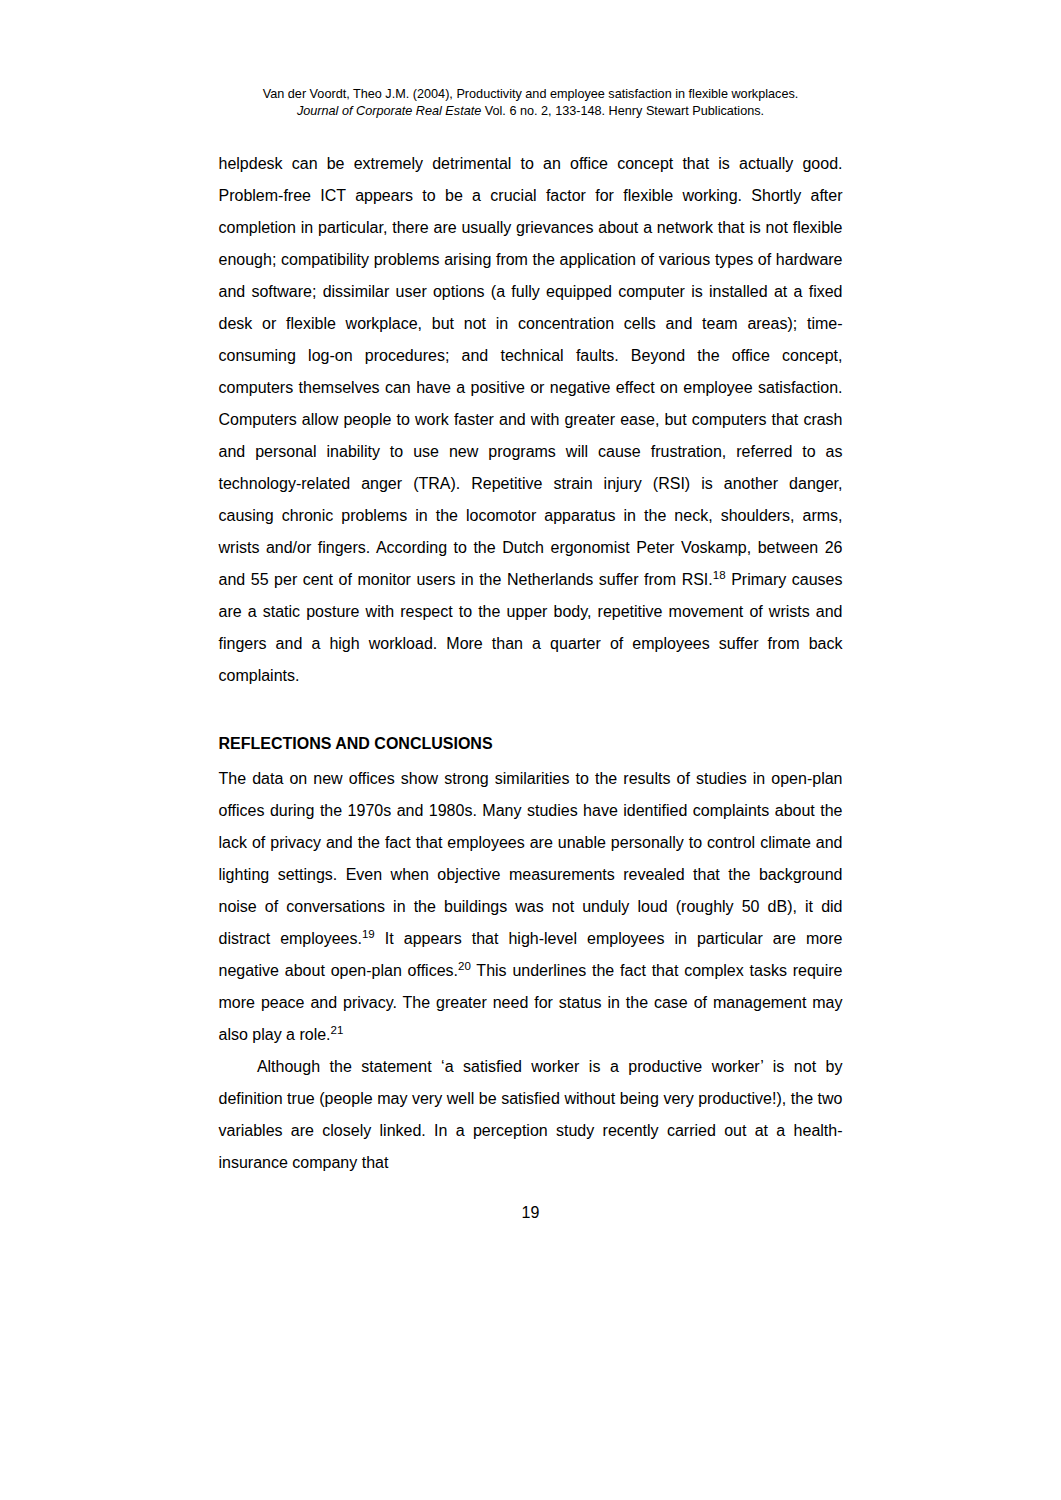Van der Voordt, Theo J.M. (2004), Productivity and employee satisfaction in flexible workplaces.
Journal of Corporate Real Estate Vol. 6 no. 2, 133-148. Henry Stewart Publications.
helpdesk can be extremely detrimental to an office concept that is actually good. Problem-free ICT appears to be a crucial factor for flexible working. Shortly after completion in particular, there are usually grievances about a network that is not flexible enough; compatibility problems arising from the application of various types of hardware and software; dissimilar user options (a fully equipped computer is installed at a fixed desk or flexible workplace, but not in concentration cells and team areas); time-consuming log-on procedures; and technical faults. Beyond the office concept, computers themselves can have a positive or negative effect on employee satisfaction. Computers allow people to work faster and with greater ease, but computers that crash and personal inability to use new programs will cause frustration, referred to as technology-related anger (TRA). Repetitive strain injury (RSI) is another danger, causing chronic problems in the locomotor apparatus in the neck, shoulders, arms, wrists and/or fingers. According to the Dutch ergonomist Peter Voskamp, between 26 and 55 per cent of monitor users in the Netherlands suffer from RSI.18 Primary causes are a static posture with respect to the upper body, repetitive movement of wrists and fingers and a high workload. More than a quarter of employees suffer from back complaints.
REFLECTIONS AND CONCLUSIONS
The data on new offices show strong similarities to the results of studies in open-plan offices during the 1970s and 1980s. Many studies have identified complaints about the lack of privacy and the fact that employees are unable personally to control climate and lighting settings. Even when objective measurements revealed that the background noise of conversations in the buildings was not unduly loud (roughly 50 dB), it did distract employees.19 It appears that high-level employees in particular are more negative about open-plan offices.20 This underlines the fact that complex tasks require more peace and privacy. The greater need for status in the case of management may also play a role.21
Although the statement ‘a satisfied worker is a productive worker’ is not by definition true (people may very well be satisfied without being very productive!), the two variables are closely linked. In a perception study recently carried out at a health-insurance company that
19